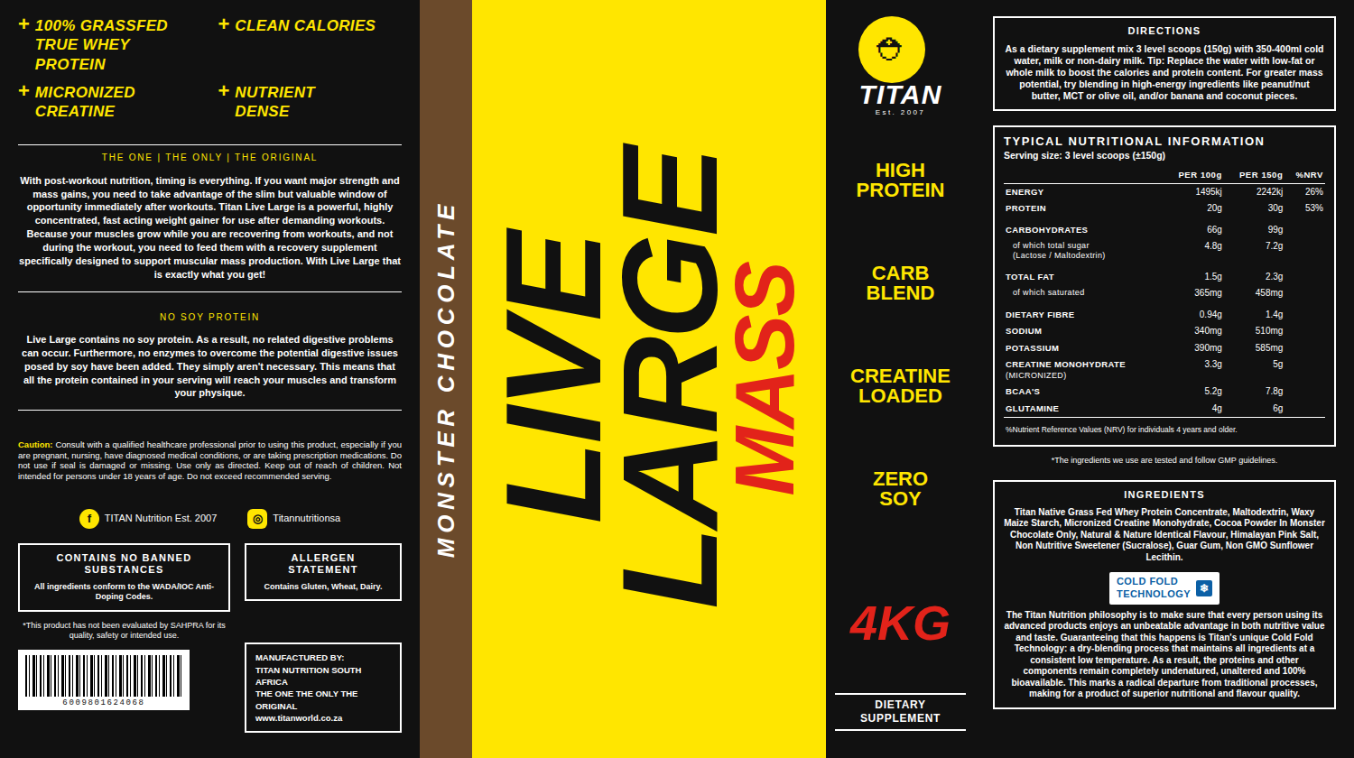+
100% Grassfed
True Whey Protein
+
Clean Calories
+
Micronized
Creatine
+
Nutrient
Dense
The One | The Only | The Original
With post-workout nutrition, timing is everything. If you want major strength and mass gains, you need to take advantage of the slim but valuable window of opportunity immediately after workouts. Titan Live Large is a powerful, highly concentrated, fast acting weight gainer for use after demanding workouts. Because your muscles grow while you are recovering from workouts, and not during the workout, you need to feed them with a recovery supplement specifically designed to support muscular mass production. With Live Large that is exactly what you get!
No Soy Protein
Live Large contains no soy protein. As a result, no related digestive problems can occur. Furthermore, no enzymes to overcome the potential digestive issues posed by soy have been added. They simply aren't necessary. This means that all the protein contained in your serving will reach your muscles and transform your physique.
Caution: Consult with a qualified healthcare professional prior to using this product, especially if you are pregnant, nursing, have diagnosed medical conditions, or are taking prescription medications. Do not use if seal is damaged or missing. Use only as directed. Keep out of reach of children. Not intended for persons under 18 years of age. Do not exceed recommended serving.
fTITAN Nutrition Est. 2007
◎Titannutritionsa
Contains No Banned Substances
All ingredients conform to the WADA/IOC Anti-Doping Codes.
*This product has not been evaluated by SAHPRA for its quality, safety or intended use.
6009801624068
Allergen Statement
Contains Gluten, Wheat, Dairy.
MANUFACTURED BY:
TITAN NUTRITION SOUTH AFRICA
THE ONE THE ONLY THE ORIGINAL
www.titanworld.co.za
Monster Chocolate
Live Large Mass
⛑
TITAN
Est. 2007
High
Protein
Carb
Blend
Creatine
Loaded
Zero
Soy
4KG
Dietary Supplement
Directions
As a dietary supplement mix 3 level scoops (150g) with 350-400ml cold water, milk or non-dairy milk. Tip: Replace the water with low-fat or whole milk to boost the calories and protein content. For greater mass potential, try blending in high-energy ingredients like peanut/nut butter, MCT or olive oil, and/or banana and coconut pieces.
Typical Nutritional Information Serving size: 3 level scoops (±150g)
| | PER 100g | PER 150g | %NRV |
| --- | --- | --- | --- |
| Energy | 1495kj | 2242kj | 26% |
| Protein | 20g | 30g | 53% |
| Carbohydrates | 66g | 99g | |
| of which total sugar (Lactose / Maltodextrin) | 4.8g | 7.2g | |
| Total Fat | 1.5g | 2.3g | |
| of which saturated | 365mg | 458mg | |
| Dietary Fibre | 0.94g | 1.4g | |
| Sodium | 340mg | 510mg | |
| Potassium | 390mg | 585mg | |
| Creatine Monohydrate (Micronized) | 3.3g | 5g | |
| BCAA's | 5.2g | 7.8g | |
| Glutamine | 4g | 6g | |
| %Nutrient Reference Values (NRV) for individuals 4 years and older. |
*The ingredients we use are tested and follow GMP guidelines.
Ingredients
Titan Native Grass Fed Whey Protein Concentrate, Maltodextrin, Waxy Maize Starch, Micronized Creatine Monohydrate, Cocoa Powder In Monster Chocolate Only, Natural & Nature Identical Flavour, Himalayan Pink Salt, Non Nutritive Sweetener (Sucralose), Guar Gum, Non GMO Sunflower Lecithin.
COLD FOLD
TECHNOLOGY❄
The Titan Nutrition philosophy is to make sure that every person using its advanced products enjoys an unbeatable advantage in both nutritive value and taste. Guaranteeing that this happens is Titan's unique Cold Fold Technology: a dry-blending process that maintains all ingredients at a consistent low temperature. As a result, the proteins and other components remain completely undenatured, unaltered and 100% bioavailable. This marks a radical departure from traditional processes, making for a product of superior nutritional and flavour quality.